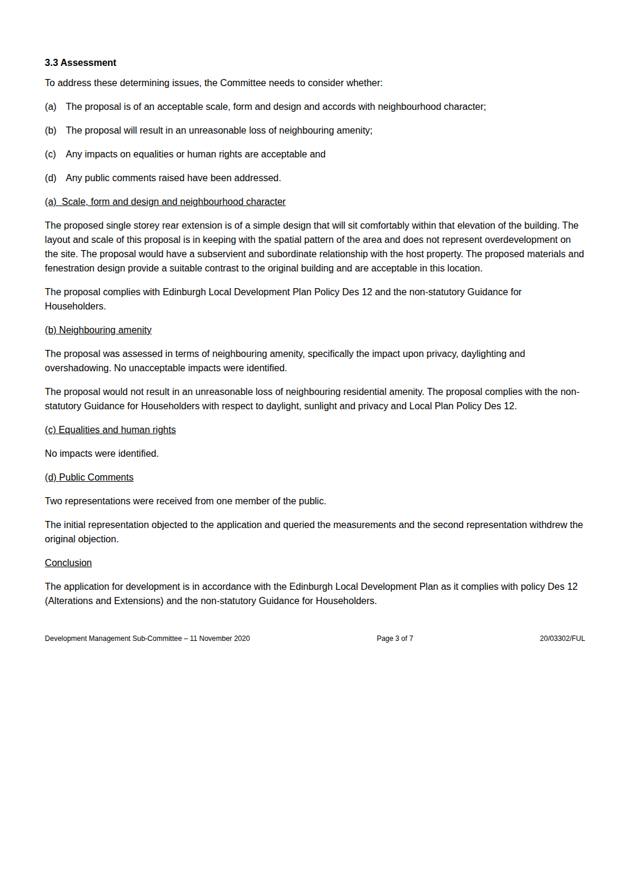3.3 Assessment
To address these determining issues, the Committee needs to consider whether:
(a) The proposal is of an acceptable scale, form and design and accords with neighbourhood character;
(b) The proposal will result in an unreasonable loss of neighbouring amenity;
(c) Any impacts on equalities or human rights are acceptable and
(d) Any public comments raised have been addressed.
(a) Scale, form and design and neighbourhood character
The proposed single storey rear extension is of a simple design that will sit comfortably within that elevation of the building. The layout and scale of this proposal is in keeping with the spatial pattern of the area and does not represent overdevelopment on the site. The proposal would have a subservient and subordinate relationship with the host property. The proposed materials and fenestration design provide a suitable contrast to the original building and are acceptable in this location.
The proposal complies with Edinburgh Local Development Plan Policy Des 12 and the non-statutory Guidance for Householders.
(b) Neighbouring amenity
The proposal was assessed in terms of neighbouring amenity, specifically the impact upon privacy, daylighting and overshadowing. No unacceptable impacts were identified.
The proposal would not result in an unreasonable loss of neighbouring residential amenity. The proposal complies with the non-statutory Guidance for Householders with respect to daylight, sunlight and privacy and Local Plan Policy Des 12.
(c) Equalities and human rights
No impacts were identified.
(d) Public Comments
Two representations were received from one member of the public.
The initial representation objected to the application and queried the measurements and the second representation withdrew the original objection.
Conclusion
The application for development is in accordance with the Edinburgh Local Development Plan as it complies with policy Des 12 (Alterations and Extensions) and the non-statutory Guidance for Householders.
Development Management Sub-Committee – 11 November 2020 Page 3 of 7 20/03302/FUL